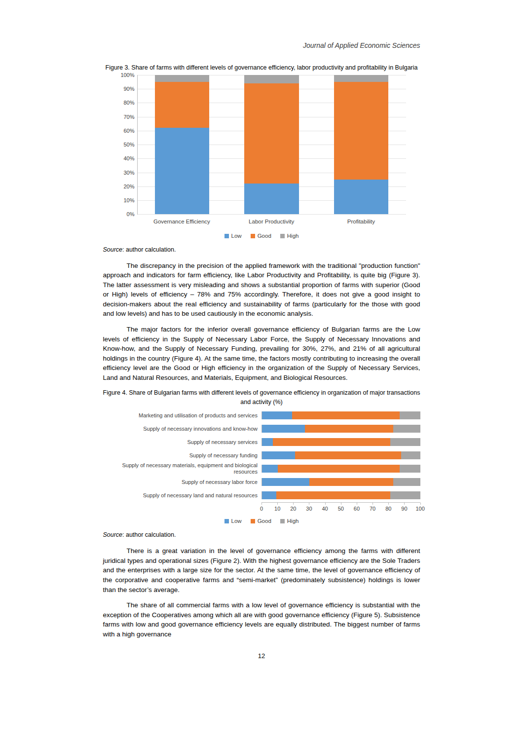Journal of Applied Economic Sciences
Figure 3. Share of farms with different levels of governance efficiency, labor productivity and profitability in Bulgaria
100%
90%
80%
70%
60%
50%
40%
30%
20%
10%
0%
Governance Efficiency Labor Productivity Profitability
Low Good High
Source: author calculation.
The discrepancy in the precision of the applied framework with the traditional "production function" approach and indicators for farm efficiency, like Labor Productivity and Profitability, is quite big (Figure 3). The latter assessment is very misleading and shows a substantial proportion of farms with superior (Good or High) levels of efficiency – 78% and 75% accordingly. Therefore, it does not give a good insight to decision-makers about the real efficiency and sustainability of farms (particularly for the those with good and low levels) and has to be used cautiously in the economic analysis.
The major factors for the inferior overall governance efficiency of Bulgarian farms are the Low levels of efficiency in the Supply of Necessary Labor Force, the Supply of Necessary Innovations and Know-how, and the Supply of Necessary Funding, prevailing for 30%, 27%, and 21% of all agricultural holdings in the country (Figure 4). At the same time, the factors mostly contributing to increasing the overall efficiency level are the Good or High efficiency in the organization of the Supply of Necessary Services, Land and Natural Resources, and Materials, Equipment, and Biological Resources.
Figure 4. Share of Bulgarian farms with different levels of governance efficiency in organization of major transactions and activity (%)
Marketing and utilisation of products and services
Supply of necessary innovations and know-how
Supply of necessary services
Supply of necessary funding
Supply of necessary materials, equipment and biological resources
Supply of necessary labor force
Supply of necessary land and natural resources
0
10
20
30
40
50
60
70
80
90
100
Low Good High
Source: author calculation.
There is a great variation in the level of governance efficiency among the farms with different juridical types and operational sizes (Figure 2). With the highest governance efficiency are the Sole Traders and the enterprises with a large size for the sector. At the same time, the level of governance efficiency of the corporative and cooperative farms and “semi-market” (predominately subsistence) holdings is lower than the sector’s average.
The share of all commercial farms with a low level of governance efficiency is substantial with the exception of the Cooperatives among which all are with good governance efficiency (Figure 5). Subsistence farms with low and good governance efficiency levels are equally distributed. The biggest number of farms with a high governance
12